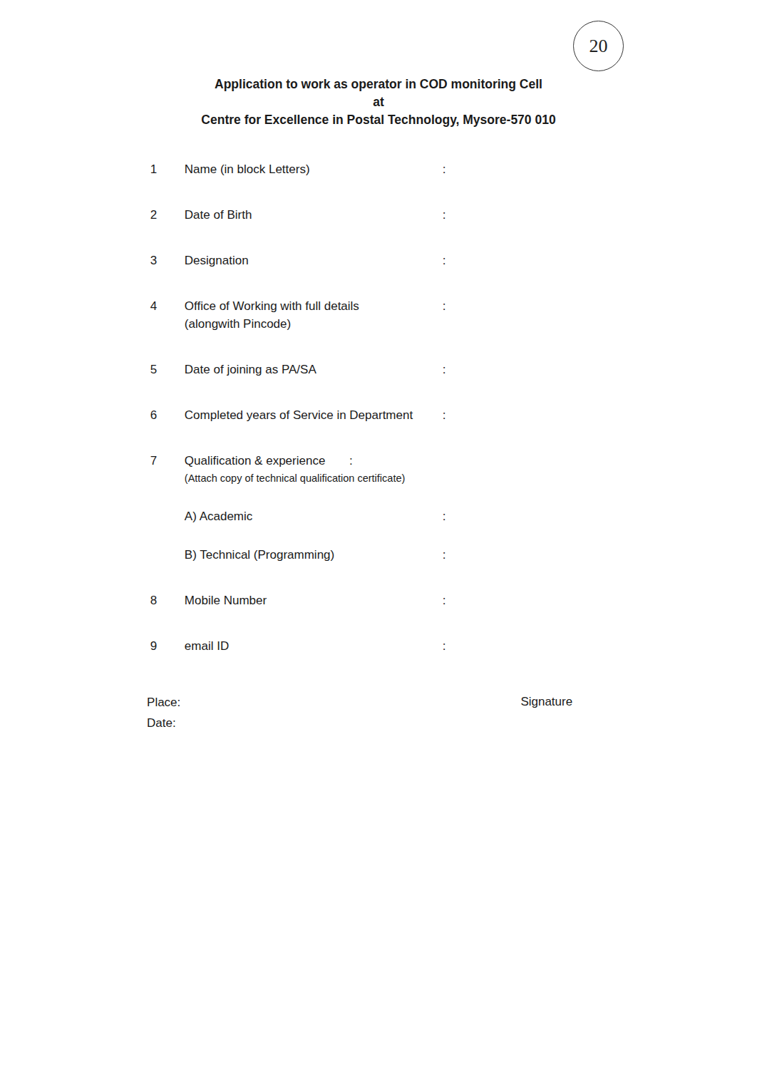20
Application to work as operator in COD monitoring Cell
at
Centre for Excellence in Postal Technology, Mysore-570 010
1
Name (in block Letters)
:
2
Date of Birth
:
3
Designation
:
4
Office of Working with full details
(alongwith Pincode)
:
5
Date of joining as PA/SA
:
6
Completed years of Service in Department
:
7
Qualification & experience: (Attach copy of technical qualification certificate)
A) Academic
:
B) Technical (Programming)
:
8
Mobile Number
:
9
email ID
:
Place:
Date:
Signature